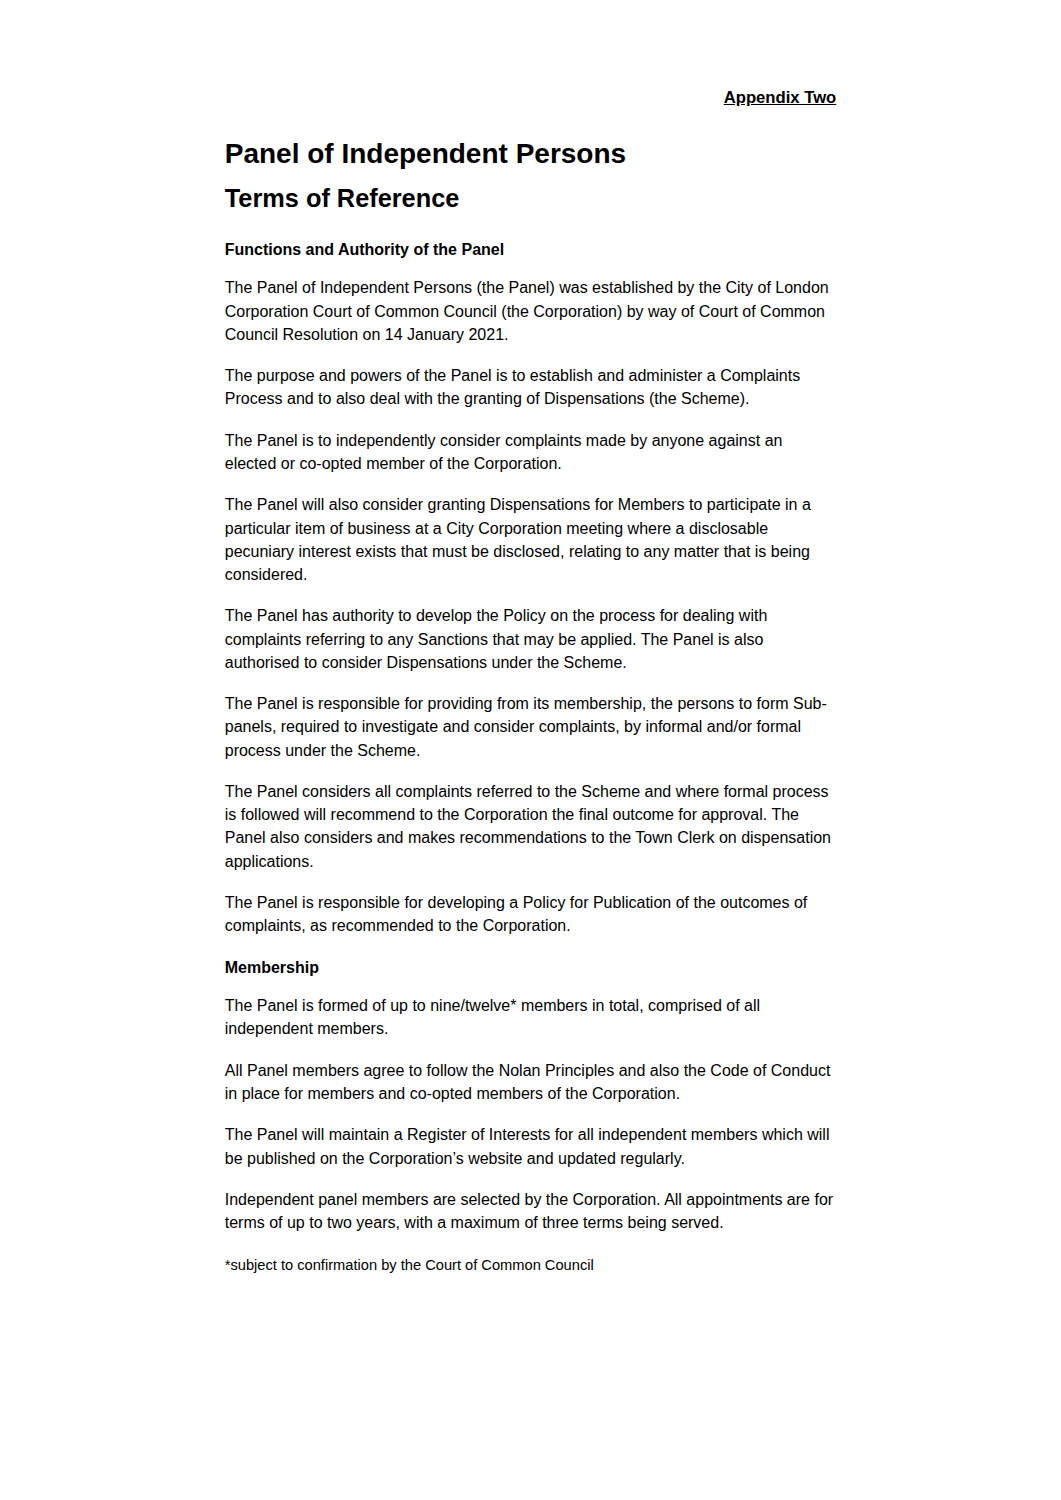Appendix Two
Panel of Independent Persons
Terms of Reference
Functions and Authority of the Panel
The Panel of Independent Persons (the Panel) was established by the City of London Corporation Court of Common Council (the Corporation) by way of Court of Common Council Resolution on 14 January 2021.
The purpose and powers of the Panel is to establish and administer a Complaints Process and to also deal with the granting of Dispensations (the Scheme).
The Panel is to independently consider complaints made by anyone against an elected or co-opted member of the Corporation.
The Panel will also consider granting Dispensations for Members to participate in a particular item of business at a City Corporation meeting where a disclosable pecuniary interest exists that must be disclosed, relating to any matter that is being considered.
The Panel has authority to develop the Policy on the process for dealing with complaints referring to any Sanctions that may be applied. The Panel is also authorised to consider Dispensations under the Scheme.
The Panel is responsible for providing from its membership, the persons to form Sub-panels, required to investigate and consider complaints, by informal and/or formal process under the Scheme.
The Panel considers all complaints referred to the Scheme and where formal process is followed will recommend to the Corporation the final outcome for approval. The Panel also considers and makes recommendations to the Town Clerk on dispensation applications.
The Panel is responsible for developing a Policy for Publication of the outcomes of complaints, as recommended to the Corporation.
Membership
The Panel is formed of up to nine/twelve* members in total, comprised of all independent members.
All Panel members agree to follow the Nolan Principles and also the Code of Conduct in place for members and co-opted members of the Corporation.
The Panel will maintain a Register of Interests for all independent members which will be published on the Corporation’s website and updated regularly.
Independent panel members are selected by the Corporation. All appointments are for terms of up to two years, with a maximum of three terms being served.
*subject to confirmation by the Court of Common Council